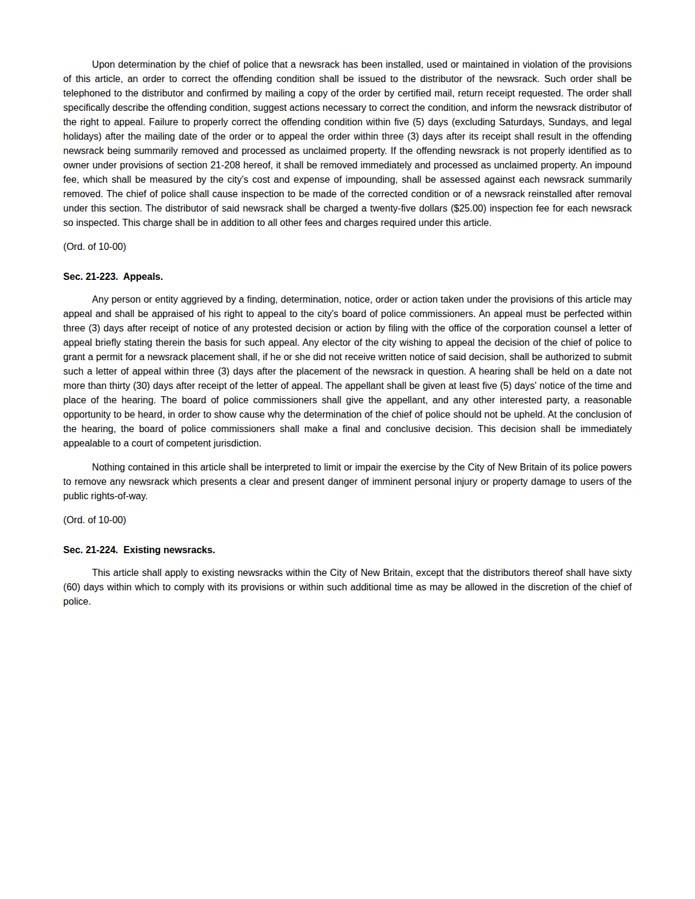Upon determination by the chief of police that a newsrack has been installed, used or maintained in violation of the provisions of this article, an order to correct the offending condition shall be issued to the distributor of the newsrack. Such order shall be telephoned to the distributor and confirmed by mailing a copy of the order by certified mail, return receipt requested. The order shall specifically describe the offending condition, suggest actions necessary to correct the condition, and inform the newsrack distributor of the right to appeal. Failure to properly correct the offending condition within five (5) days (excluding Saturdays, Sundays, and legal holidays) after the mailing date of the order or to appeal the order within three (3) days after its receipt shall result in the offending newsrack being summarily removed and processed as unclaimed property. If the offending newsrack is not properly identified as to owner under provisions of section 21-208 hereof, it shall be removed immediately and processed as unclaimed property. An impound fee, which shall be measured by the city's cost and expense of impounding, shall be assessed against each newsrack summarily removed. The chief of police shall cause inspection to be made of the corrected condition or of a newsrack reinstalled after removal under this section. The distributor of said newsrack shall be charged a twenty-five dollars ($25.00) inspection fee for each newsrack so inspected. This charge shall be in addition to all other fees and charges required under this article.
(Ord. of 10-00)
Sec. 21-223. Appeals.
Any person or entity aggrieved by a finding, determination, notice, order or action taken under the provisions of this article may appeal and shall be appraised of his right to appeal to the city's board of police commissioners. An appeal must be perfected within three (3) days after receipt of notice of any protested decision or action by filing with the office of the corporation counsel a letter of appeal briefly stating therein the basis for such appeal. Any elector of the city wishing to appeal the decision of the chief of police to grant a permit for a newsrack placement shall, if he or she did not receive written notice of said decision, shall be authorized to submit such a letter of appeal within three (3) days after the placement of the newsrack in question. A hearing shall be held on a date not more than thirty (30) days after receipt of the letter of appeal. The appellant shall be given at least five (5) days' notice of the time and place of the hearing. The board of police commissioners shall give the appellant, and any other interested party, a reasonable opportunity to be heard, in order to show cause why the determination of the chief of police should not be upheld. At the conclusion of the hearing, the board of police commissioners shall make a final and conclusive decision. This decision shall be immediately appealable to a court of competent jurisdiction.
Nothing contained in this article shall be interpreted to limit or impair the exercise by the City of New Britain of its police powers to remove any newsrack which presents a clear and present danger of imminent personal injury or property damage to users of the public rights-of-way.
(Ord. of 10-00)
Sec. 21-224. Existing newsracks.
This article shall apply to existing newsracks within the City of New Britain, except that the distributors thereof shall have sixty (60) days within which to comply with its provisions or within such additional time as may be allowed in the discretion of the chief of police.